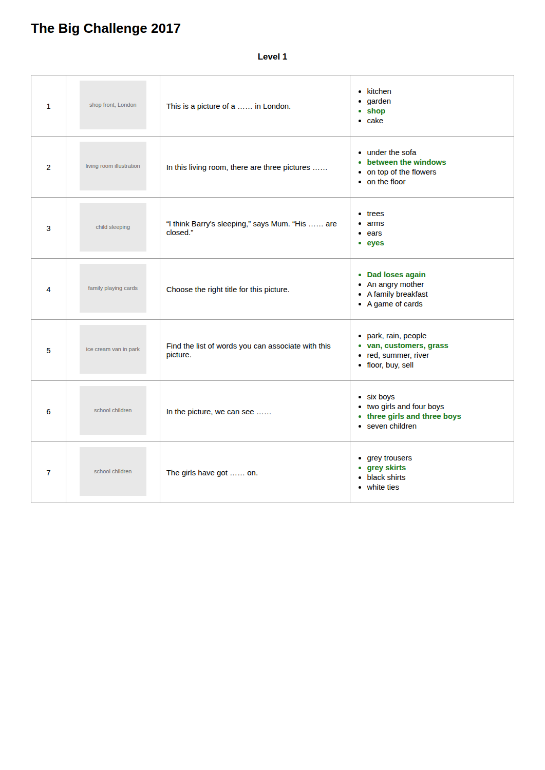The Big Challenge 2017
Level 1
| 1 | shop front, London | This is a picture of a …… in London. | kitchen garden shop cake |
| 2 | living room illustration | In this living room, there are three pictures …… | under the sofa between the windows on top of the flowers on the floor |
| 3 | child sleeping | “I think Barry's sleeping,” says Mum. “His …… are closed.” | trees arms ears eyes |
| 4 | family playing cards | Choose the right title for this picture. | Dad loses again An angry mother A family breakfast A game of cards |
| 5 | ice cream van in park | Find the list of words you can associate with this picture. | park, rain, people van, customers, grass red, summer, river floor, buy, sell |
| 6 | school children | In the picture, we can see …… | six boys two girls and four boys three girls and three boys seven children |
| 7 | school children | The girls have got …… on. | grey trousers grey skirts black shirts white ties |